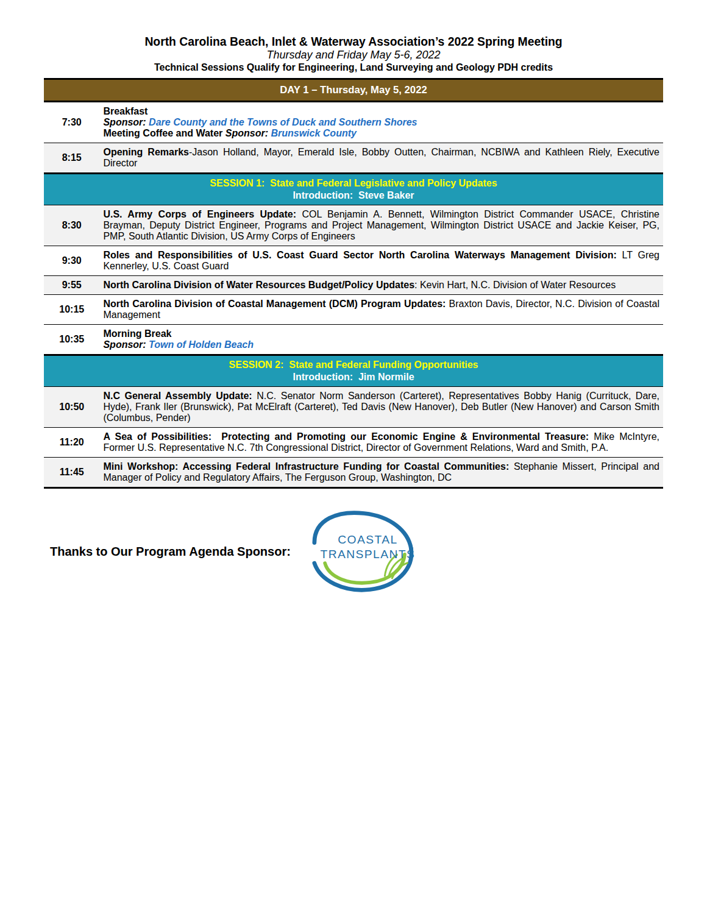North Carolina Beach, Inlet & Waterway Association’s 2022 Spring Meeting
Thursday and Friday May 5-6, 2022
Technical Sessions Qualify for Engineering, Land Surveying and Geology PDH credits
| DAY 1 – Thursday, May 5, 2022 |
| 7:30 | Breakfast Sponsor: Dare County and the Towns of Duck and Southern Shores Meeting Coffee and Water Sponsor: Brunswick County |
| 8:15 | Opening Remarks -Jason Holland, Mayor, Emerald Isle, Bobby Outten, Chairman, NCBIWA and Kathleen Riely, Executive Director |
| SESSION 1: State and Federal Legislative and Policy Updates Introduction: Steve Baker |
| 8:30 | U.S. Army Corps of Engineers Update: COL Benjamin A. Bennett, Wilmington District Commander USACE, Christine Brayman, Deputy District Engineer, Programs and Project Management, Wilmington District USACE and Jackie Keiser, PG, PMP, South Atlantic Division, US Army Corps of Engineers |
| 9:30 | Roles and Responsibilities of U.S. Coast Guard Sector North Carolina Waterways Management Division: LT Greg Kennerley, U.S. Coast Guard |
| 9:55 | North Carolina Division of Water Resources Budget/Policy Updates : Kevin Hart, N.C. Division of Water Resources |
| 10:15 | North Carolina Division of Coastal Management (DCM) Program Updates: Braxton Davis, Director, N.C. Division of Coastal Management |
| 10:35 | Morning Break Sponsor: Town of Holden Beach |
| SESSION 2: State and Federal Funding Opportunities Introduction: Jim Normile |
| 10:50 | N.C General Assembly Update: N.C. Senator Norm Sanderson (Carteret), Representatives Bobby Hanig (Currituck, Dare, Hyde), Frank Iler (Brunswick), Pat McElraft (Carteret), Ted Davis (New Hanover), Deb Butler (New Hanover) and Carson Smith (Columbus, Pender) |
| 11:20 | A Sea of Possibilities: Protecting and Promoting our Economic Engine & Environmental Treasure: Mike McIntyre, Former U.S. Representative N.C. 7th Congressional District, Director of Government Relations, Ward and Smith, P.A. |
| 11:45 | Mini Workshop: Accessing Federal Infrastructure Funding for Coastal Communities: Stephanie Missert, Principal and Manager of Policy and Regulatory Affairs, The Ferguson Group, Washington, DC |
Thanks to Our Program Agenda Sponsor:
COASTAL TRANSPLANTS